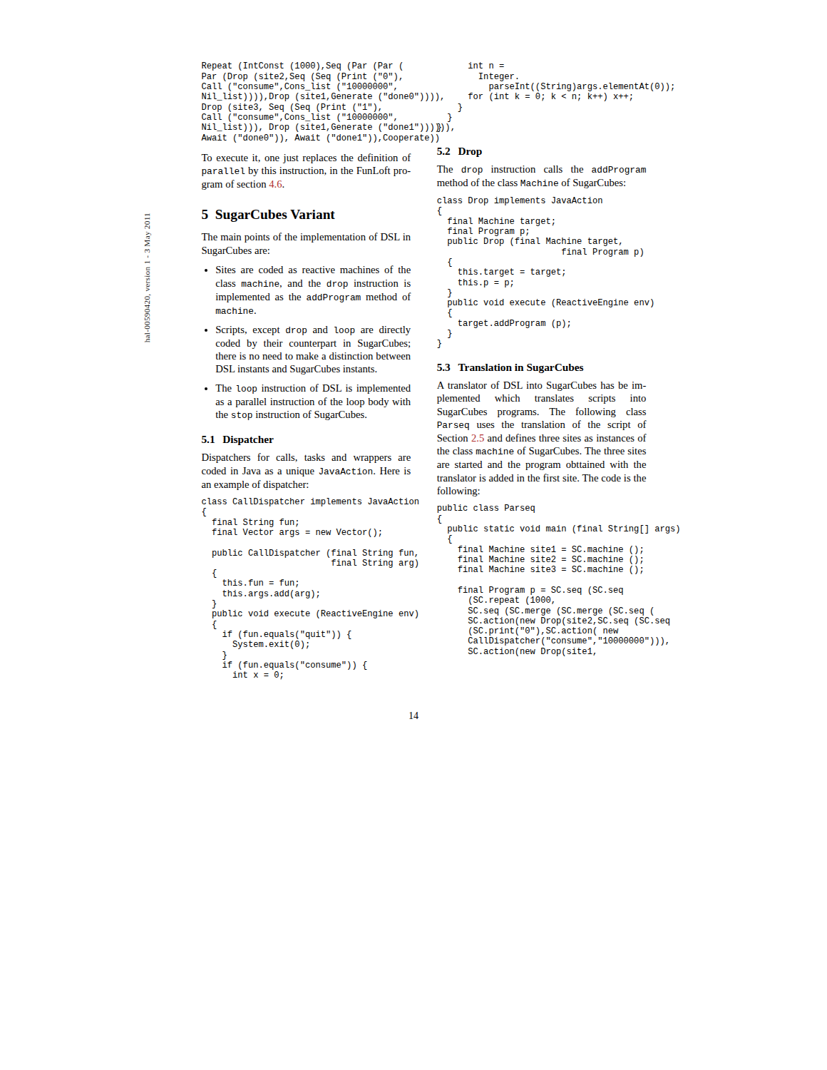hal-00590420, version 1 - 3 May 2011
Repeat (IntConst (1000),Seq (Par (Par (
Par (Drop (site2,Seq (Seq (Print ("0"),
Call ("consume",Cons_list ("10000000",
Nil_list)))),Drop (site1,Generate ("done0")))),
Drop (site3, Seq (Seq (Print ("1"),
Call ("consume",Cons_list ("10000000",
Nil_list))), Drop (site1,Generate ("done1")))))),
Await ("done0")), Await ("done1")),Cooperate))
To execute it, one just replaces the definition of parallel by this instruction, in the FunLoft program of section 4.6.
5 SugarCubes Variant
The main points of the implementation of DSL in SugarCubes are:
Sites are coded as reactive machines of the class machine, and the drop instruction is implemented as the addProgram method of machine.
Scripts, except drop and loop are directly coded by their counterpart in SugarCubes; there is no need to make a distinction between DSL instants and SugarCubes instants.
The loop instruction of DSL is implemented as a parallel instruction of the loop body with the stop instruction of SugarCubes.
5.1 Dispatcher
Dispatchers for calls, tasks and wrappers are coded in Java as a unique JavaAction. Here is an example of dispatcher:
class CallDispatcher implements JavaAction
{
  final String fun;
  final Vector args = new Vector();

  public CallDispatcher (final String fun,
                         final String arg)
  {
    this.fun = fun;
    this.args.add(arg);
  }
  public void execute (ReactiveEngine env)
  {
    if (fun.equals("quit")) {
      System.exit(0);
    }
    if (fun.equals("consume")) {
      int x = 0;
      int n =
        Integer.
          parseInt((String)args.elementAt(0));
      for (int k = 0; k < n; k++) x++;
    }
  }
}
5.2 Drop
The drop instruction calls the addProgram method of the class Machine of SugarCubes:
class Drop implements JavaAction
{
  final Machine target;
  final Program p;
  public Drop (final Machine target,
                        final Program p)
  {
    this.target = target;
    this.p = p;
  }
  public void execute (ReactiveEngine env)
  {
    target.addProgram (p);
  }
}
5.3 Translation in SugarCubes
A translator of DSL into SugarCubes has be implemented which translates scripts into SugarCubes programs. The following class Parseq uses the translation of the script of Section 2.5 and defines three sites as instances of the class machine of SugarCubes. The three sites are started and the program obttained with the translator is added in the first site. The code is the following:
public class Parseq
{
  public static void main (final String[] args)
  {
    final Machine site1 = SC.machine ();
    final Machine site2 = SC.machine ();
    final Machine site3 = SC.machine ();

    final Program p = SC.seq (SC.seq
      (SC.repeat (1000,
      SC.seq (SC.merge (SC.merge (SC.seq (
      SC.action(new Drop(site2,SC.seq (SC.seq
      (SC.print("0"),SC.action( new
      CallDispatcher("consume","10000000"))),
      SC.action(new Drop(site1,
14